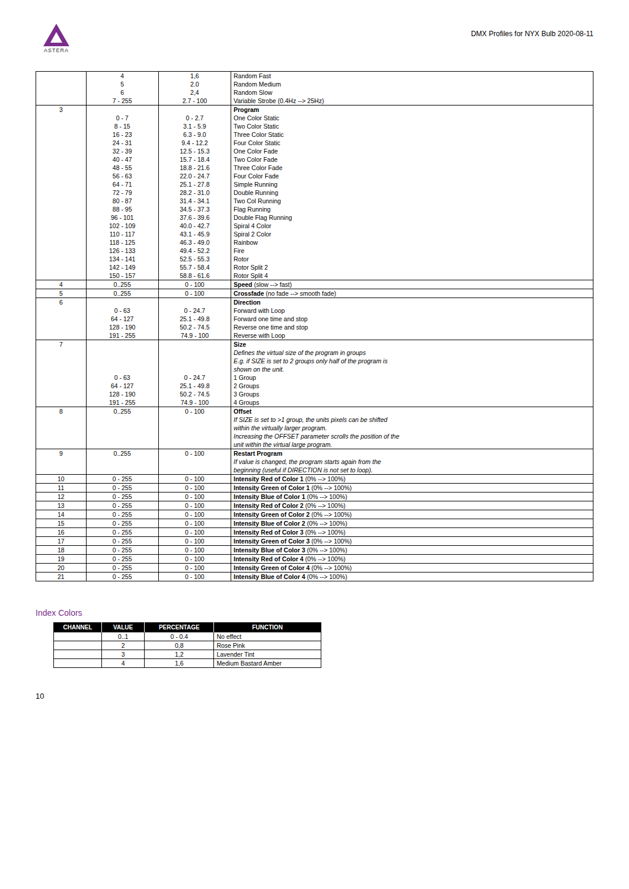ASTERA
DMX Profiles for NYX Bulb 2020-08-11
| | 4 | 1,6 | Random Fast |
| | 5 | 2.0 | Random Medium |
| | 6 | 2,4 | Random Slow |
| | 7 - 255 | 2.7 - 100 | Variable Strobe (0.4Hz --> 25Hz) |
| 3 | | | Program |
| | 0 - 7 | 0 - 2.7 | One Color Static |
| | 8 - 15 | 3.1 - 5.9 | Two Color Static |
| | 16 - 23 | 6.3 - 9.0 | Three Color Static |
| | 24 - 31 | 9.4 - 12.2 | Four Color Static |
| | 32 - 39 | 12.5 - 15.3 | One Color Fade |
| | 40 - 47 | 15.7 - 18.4 | Two Color Fade |
| | 48 - 55 | 18.8 - 21.6 | Three Color Fade |
| | 56 - 63 | 22.0 - 24.7 | Four Color Fade |
| | 64 - 71 | 25.1 - 27.8 | Simple Running |
| | 72 - 79 | 28.2 - 31.0 | Double Running |
| | 80 - 87 | 31.4 - 34.1 | Two Col Running |
| | 88 - 95 | 34.5 - 37.3 | Flag Running |
| | 96 - 101 | 37.6 - 39.6 | Double Flag Running |
| | 102 - 109 | 40.0 - 42.7 | Spiral 4 Color |
| | 110 - 117 | 43.1 - 45.9 | Spiral 2 Color |
| | 118 - 125 | 46.3 - 49.0 | Rainbow |
| | 126 - 133 | 49.4 - 52.2 | Fire |
| | 134 - 141 | 52.5 - 55.3 | Rotor |
| | 142 - 149 | 55.7 - 58.4 | Rotor Split 2 |
| | 150 - 157 | 58.8 - 61.6 | Rotor Split 4 |
| 4 | 0..255 | 0 - 100 | Speed (slow --> fast) |
| 5 | 0..255 | 0 - 100 | Crossfade (no fade --> smooth fade) |
| 6 | | | Direction |
| | 0 - 63 | 0 - 24.7 | Forward with Loop |
| | 64 - 127 | 25.1 - 49.8 | Forward one time and stop |
| | 128 - 190 | 50.2 - 74.5 | Reverse one time and stop |
| | 191 - 255 | 74.9 - 100 | Reverse with Loop |
| 7 | | | Size |
| | | | Defines the virtual size of the program in groups |
| | | | E.g. if SIZE is set to 2 groups only half of the program is |
| | | | shown on the unit. |
| | 0 - 63 | 0 - 24.7 | 1 Group |
| | 64 - 127 | 25.1 - 49.8 | 2 Groups |
| | 128 - 190 | 50.2 - 74.5 | 3 Groups |
| | 191 - 255 | 74.9 - 100 | 4 Groups |
| 8 | 0..255 | 0 - 100 | Offset |
| | | | If SIZE is set to >1 group, the units pixels can be shifted |
| | | | within the virtually larger program. |
| | | | Increasing the OFFSET parameter scrolls the position of the |
| | | | unit within the virtual large program. |
| 9 | 0..255 | 0 - 100 | Restart Program |
| | | | If value is changed, the program starts again from the |
| | | | beginning (useful if DIRECTION is not set to loop). |
| 10 | 0 - 255 | 0 - 100 | Intensity Red of Color 1 (0% --> 100%) |
| 11 | 0 - 255 | 0 - 100 | Intensity Green of Color 1 (0% --> 100%) |
| 12 | 0 - 255 | 0 - 100 | Intensity Blue of Color 1 (0% --> 100%) |
| 13 | 0 - 255 | 0 - 100 | Intensity Red of Color 2 (0% --> 100%) |
| 14 | 0 - 255 | 0 - 100 | Intensity Green of Color 2 (0% --> 100%) |
| 15 | 0 - 255 | 0 - 100 | Intensity Blue of Color 2 (0% --> 100%) |
| 16 | 0 - 255 | 0 - 100 | Intensity Red of Color 3 (0% --> 100%) |
| 17 | 0 - 255 | 0 - 100 | Intensity Green of Color 3 (0% --> 100%) |
| 18 | 0 - 255 | 0 - 100 | Intensity Blue of Color 3 (0% --> 100%) |
| 19 | 0 - 255 | 0 - 100 | Intensity Red of Color 4 (0% --> 100%) |
| 20 | 0 - 255 | 0 - 100 | Intensity Green of Color 4 (0% --> 100%) |
| 21 | 0 - 255 | 0 - 100 | Intensity Blue of Color 4 (0% --> 100%) |
Index Colors
| CHANNEL | VALUE | PERCENTAGE | FUNCTION |
| --- | --- | --- | --- |
| | 0..1 | 0 - 0.4 | No effect |
| | 2 | 0,8 | Rose Pink |
| | 3 | 1,2 | Lavender Tint |
| | 4 | 1,6 | Medium Bastard Amber |
10